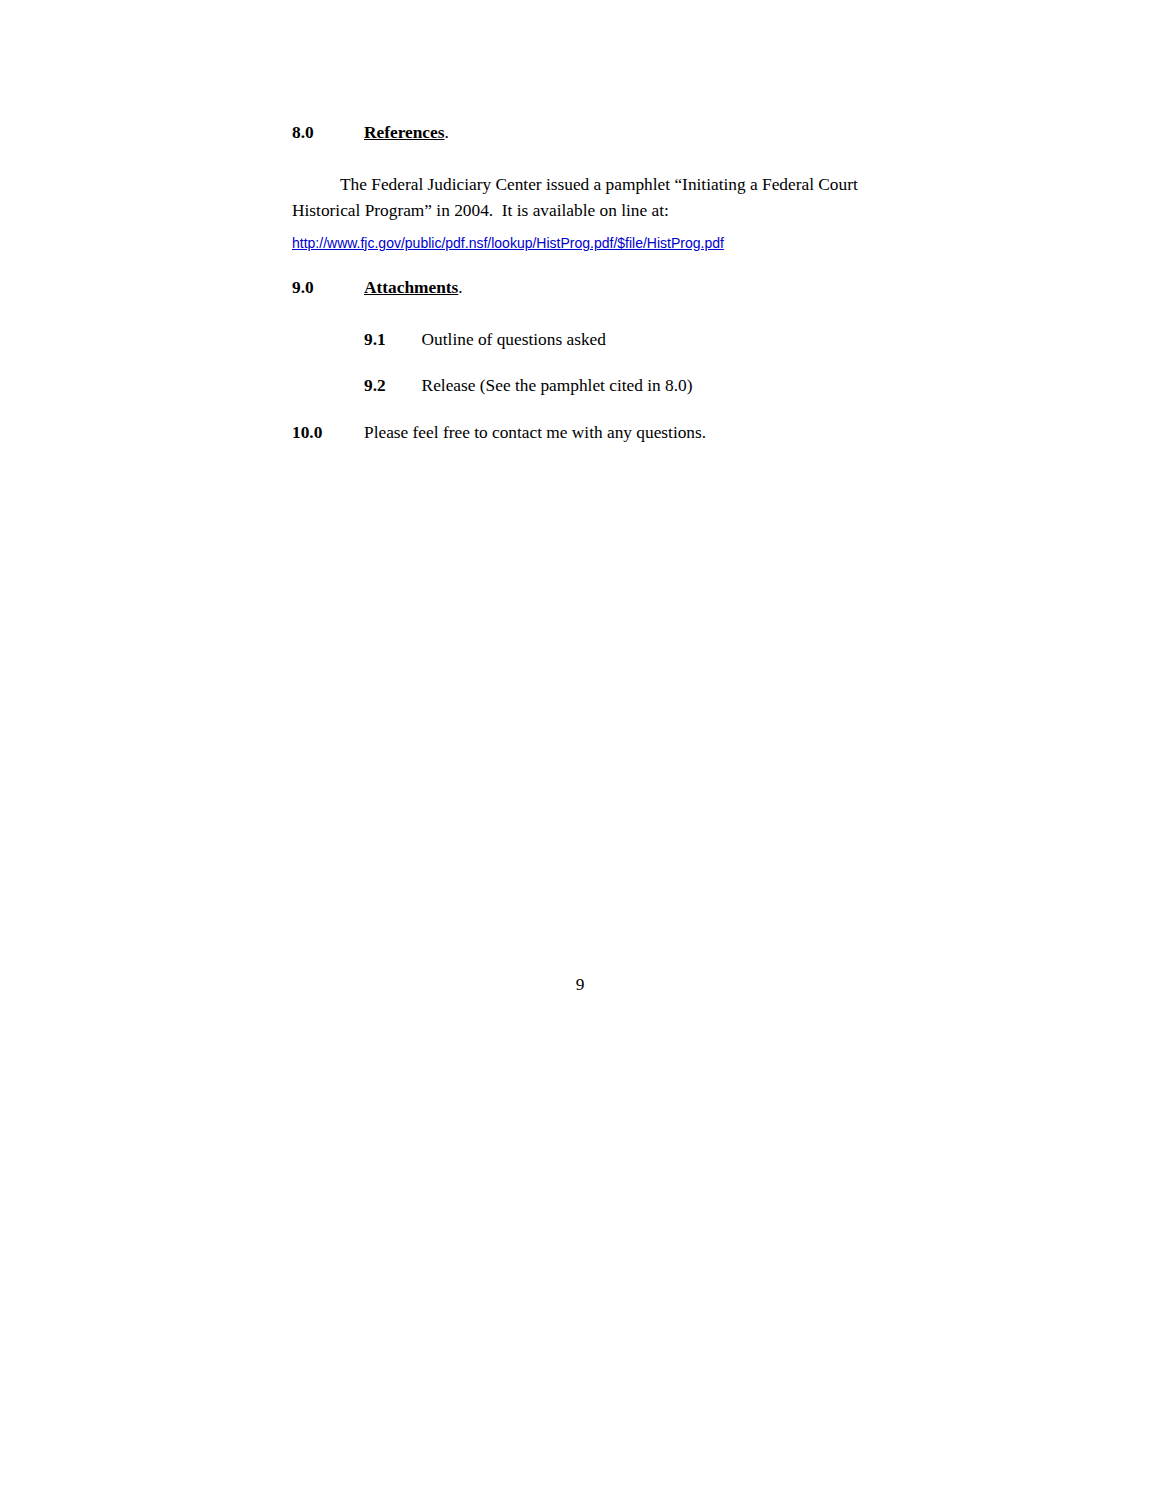8.0 References.
The Federal Judiciary Center issued a pamphlet “Initiating a Federal Court Historical Program” in 2004. It is available on line at:
http://www.fjc.gov/public/pdf.nsf/lookup/HistProg.pdf/$file/HistProg.pdf
9.0 Attachments.
9.1 Outline of questions asked
9.2 Release (See the pamphlet cited in 8.0)
10.0 Please feel free to contact me with any questions.
9